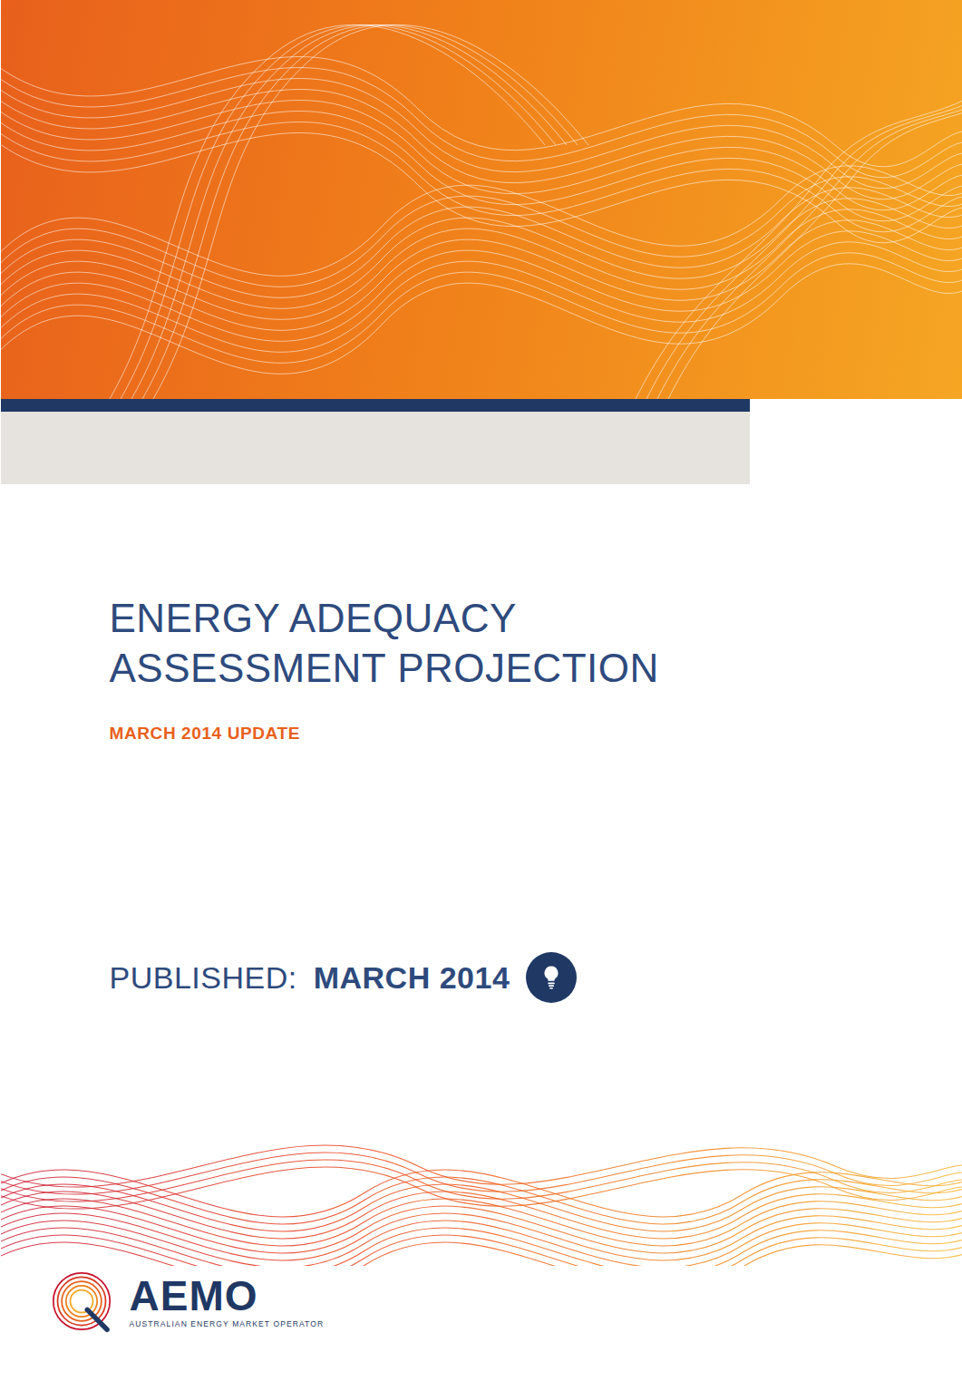ENERGY ADEQUACY
ASSESSMENT PROJECTION
MARCH 2014 UPDATE
PUBLISHED: MARCH 2014
AEMO AUSTRALIAN ENERGY MARKET OPERATOR